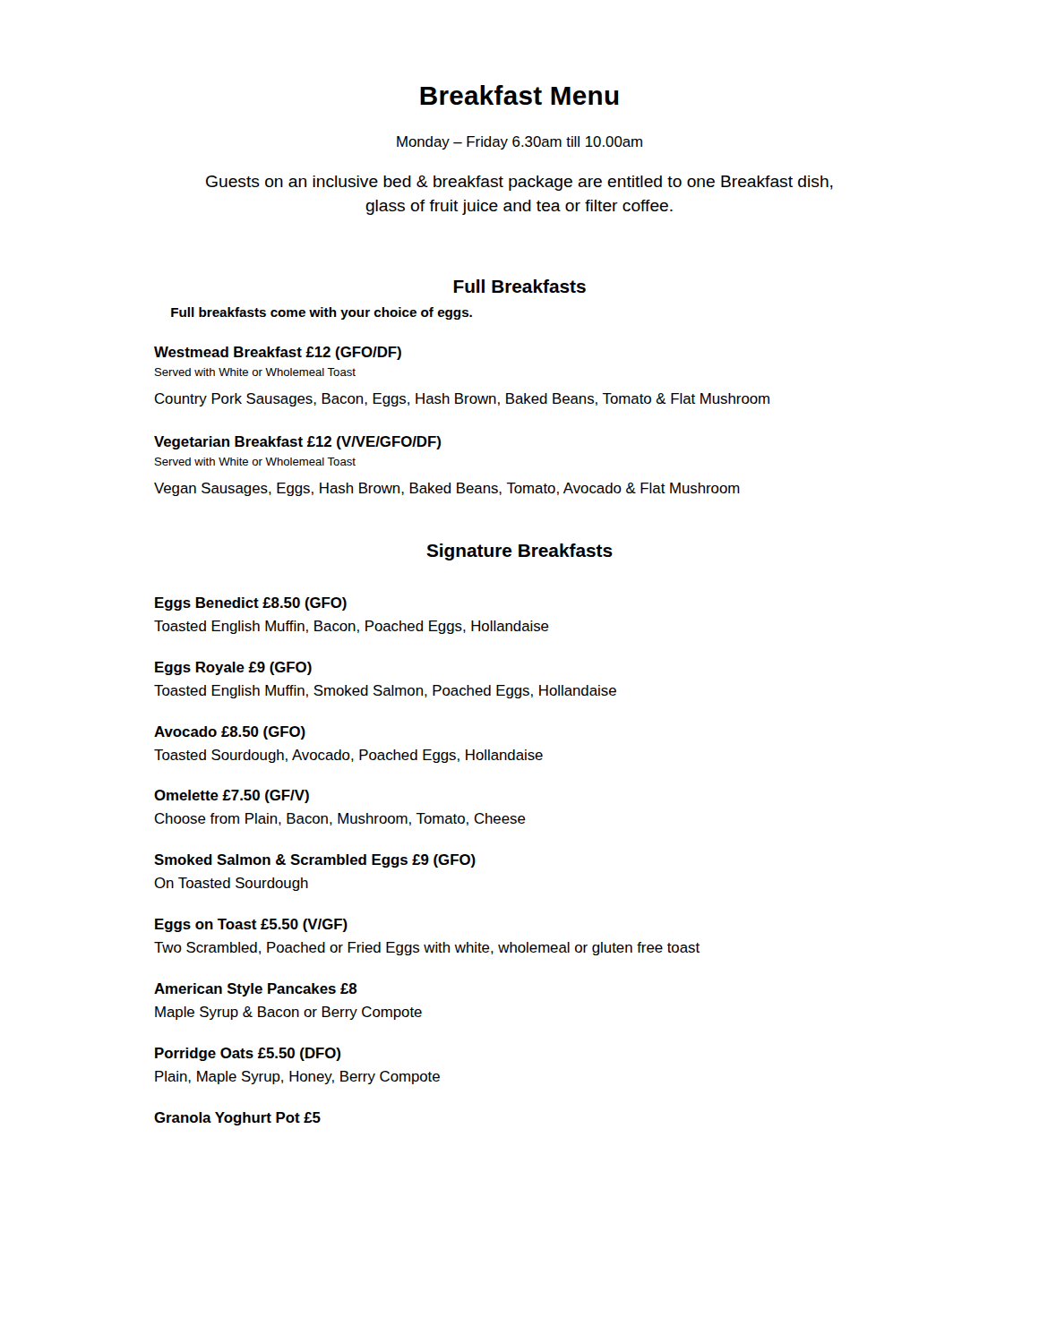Breakfast Menu
Monday – Friday 6.30am till 10.00am
Guests on an inclusive bed & breakfast package are entitled to one Breakfast dish, glass of fruit juice and tea or filter coffee.
Full Breakfasts
Full breakfasts come with your choice of eggs.
Westmead Breakfast £12 (GFO/DF)
Served with White or Wholemeal Toast
Country Pork Sausages, Bacon, Eggs, Hash Brown, Baked Beans, Tomato & Flat Mushroom
Vegetarian Breakfast £12 (V/VE/GFO/DF)
Served with White or Wholemeal Toast
Vegan Sausages, Eggs, Hash Brown, Baked Beans, Tomato, Avocado & Flat Mushroom
Signature Breakfasts
Eggs Benedict £8.50 (GFO)
Toasted English Muffin, Bacon, Poached Eggs, Hollandaise
Eggs Royale £9 (GFO)
Toasted English Muffin, Smoked Salmon, Poached Eggs, Hollandaise
Avocado £8.50 (GFO)
Toasted Sourdough, Avocado, Poached Eggs, Hollandaise
Omelette £7.50 (GF/V)
Choose from Plain, Bacon, Mushroom, Tomato, Cheese
Smoked Salmon & Scrambled Eggs £9 (GFO)
On Toasted Sourdough
Eggs on Toast £5.50 (V/GF)
Two Scrambled, Poached or Fried Eggs with white, wholemeal or gluten free toast
American Style Pancakes £8
Maple Syrup & Bacon or Berry Compote
Porridge Oats £5.50 (DFO)
Plain, Maple Syrup, Honey, Berry Compote
Granola Yoghurt Pot £5